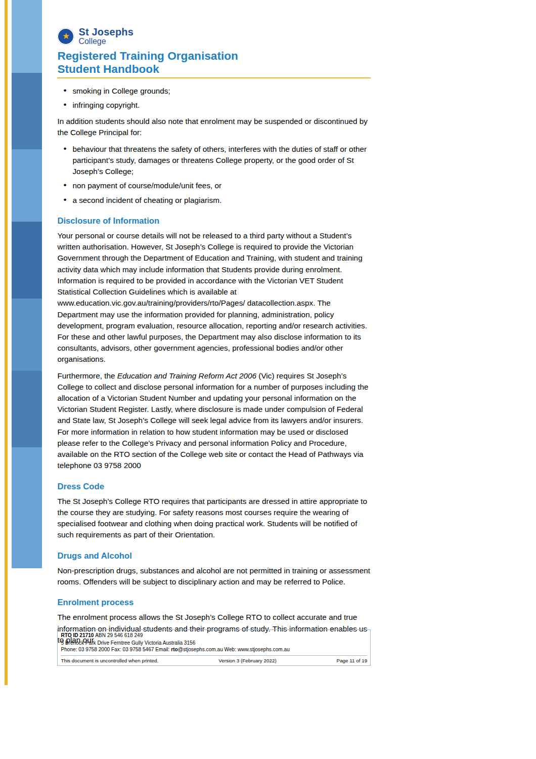St Josephs
College
Registered Training Organisation Student Handbook
smoking in College grounds;
infringing copyright.
In addition students should also note that enrolment may be suspended or discontinued by the College Principal for:
behaviour that threatens the safety of others, interferes with the duties of staff or other participant’s study, damages or threatens College property, or the good order of St Joseph’s College;
non payment of course/module/unit fees, or
a second incident of cheating or plagiarism.
Disclosure of Information
Your personal or course details will not be released to a third party without a Student’s written authorisation. However, St Joseph’s College is required to provide the Victorian Government through the Department of Education and Training, with student and training activity data which may include information that Students provide during enrolment. Information is required to be provided in accordance with the Victorian VET Student Statistical Collection Guidelines which is available at www.education.vic.gov.au/training/providers/rto/Pages/ datacollection.aspx. The Department may use the information provided for planning, administration, policy development, program evaluation, resource allocation, reporting and/or research activities. For these and other lawful purposes, the Department may also disclose information to its consultants, advisors, other government agencies, professional bodies and/or other organisations.
Furthermore, the Education and Training Reform Act 2006 (Vic) requires St Joseph’s College to collect and disclose personal information for a number of purposes including the allocation of a Victorian Student Number and updating your personal information on the Victorian Student Register. Lastly, where disclosure is made under compulsion of Federal and State law, St Joseph’s College will seek legal advice from its lawyers and/or insurers. For more information in relation to how student information may be used or disclosed please refer to the College’s Privacy and personal information Policy and Procedure, available on the RTO section of the College web site or contact the Head of Pathways via telephone 03 9758 2000
Dress Code
The St Joseph’s College RTO requires that participants are dressed in attire appropriate to the course they are studying. For safety reasons most courses require the wearing of specialised footwear and clothing when doing practical work. Students will be notified of such requirements as part of their Orientation.
Drugs and Alcohol
Non-prescription drugs, substances and alcohol are not permitted in training or assessment rooms. Offenders will be subject to disciplinary action and may be referred to Police.
Enrolment process
The enrolment process allows the St Joseph’s College RTO to collect accurate and true information on individual students and their programs of study. This information enables us to plan our
RTO ID 21710 ABN 29 546 618 249
5 Brenock Park Drive Ferntree Gully Victoria Australia 3156
Phone: 03 9758 2000 Fax: 03 9758 5467 Email: rto@stjosephs.com.au Web: www.stjosephs.com.au
This document is uncontrolled when printed.
Version 3 (February 2022)
Page 11 of 19